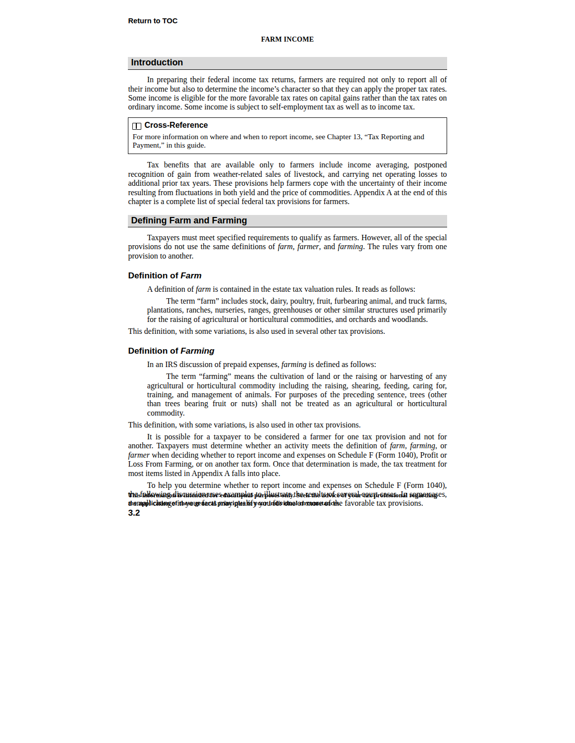Return to TOC
FARM INCOME
Introduction
In preparing their federal income tax returns, farmers are required not only to report all of their income but also to determine the income’s character so that they can apply the proper tax rates. Some income is eligible for the more favorable tax rates on capital gains rather than the tax rates on ordinary income. Some income is subject to self-employment tax as well as to income tax.
Cross-Reference
For more information on where and when to report income, see Chapter 13, “Tax Reporting and Payment,” in this guide.
Tax benefits that are available only to farmers include income averaging, postponed recognition of gain from weather-related sales of livestock, and carrying net operating losses to additional prior tax years. These provisions help farmers cope with the uncertainty of their income resulting from fluctuations in both yield and the price of commodities. Appendix A at the end of this chapter is a complete list of special federal tax provisions for farmers.
Defining Farm and Farming
Taxpayers must meet specified requirements to qualify as farmers. However, all of the special provisions do not use the same definitions of farm, farmer, and farming. The rules vary from one provision to another.
Definition of Farm
A definition of farm is contained in the estate tax valuation rules. It reads as follows:
The term “farm” includes stock, dairy, poultry, fruit, furbearing animal, and truck farms, plantations, ranches, nurseries, ranges, greenhouses or other similar structures used primarily for the raising of agricultural or horticultural commodities, and orchards and woodlands.
This definition, with some variations, is also used in several other tax provisions.
Definition of Farming
In an IRS discussion of prepaid expenses, farming is defined as follows:
The term “farming” means the cultivation of land or the raising or harvesting of any agricultural or horticultural commodity including the raising, shearing, feeding, caring for, training, and management of animals. For purposes of the preceding sentence, trees (other than trees bearing fruit or nuts) shall not be treated as an agricultural or horticultural commodity.
This definition, with some variations, is also used in other tax provisions.
It is possible for a taxpayer to be considered a farmer for one tax provision and not for another. Taxpayers must determine whether an activity meets the definition of farm, farming, or farmer when deciding whether to report income and expenses on Schedule F (Form 1040), Profit or Loss From Farming, or on another tax form. Once that determination is made, the tax treatment for most items listed in Appendix A falls into place.
To help you determine whether to report income and expenses on Schedule F (Form 1040), the following discussion uses examples to illustrate the results of several court cases. In some cases, a small change in your facts may qualify you for one or more of the favorable tax provisions.
This information is intended for educational purposes only. Seek the advice of your tax professional regarding the application of these general principles to your individual circumstances.
3.2